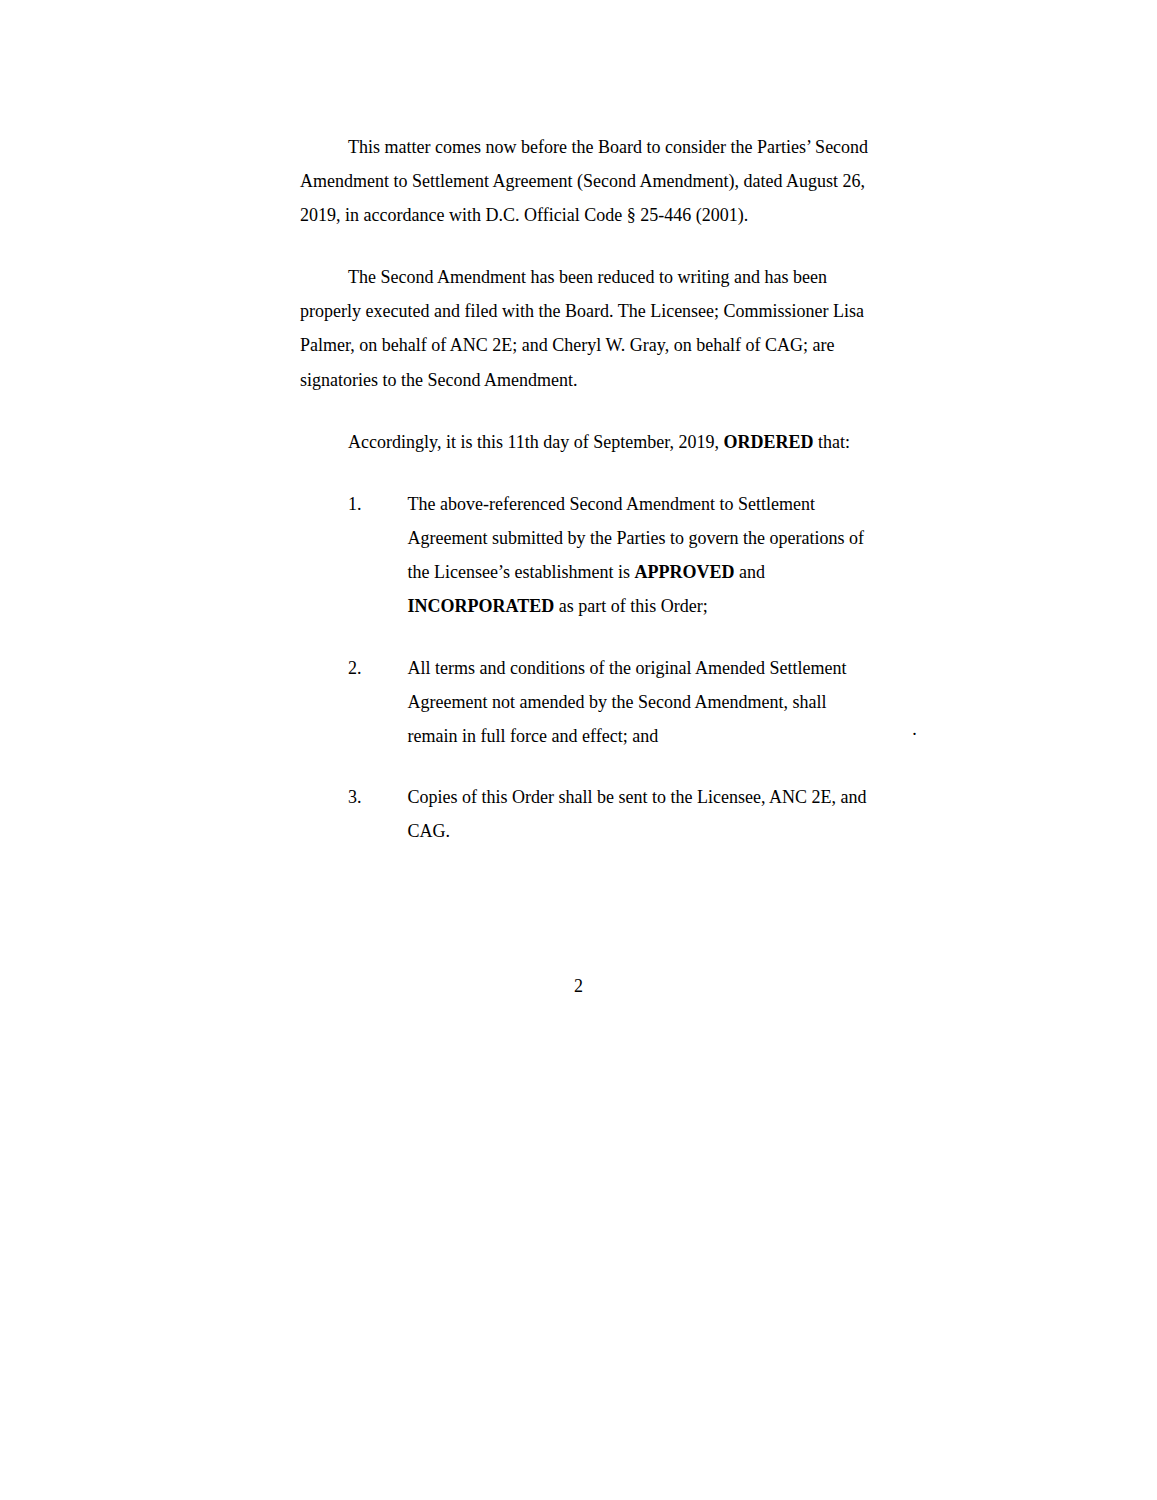This matter comes now before the Board to consider the Parties’ Second Amendment to Settlement Agreement (Second Amendment), dated August 26, 2019, in accordance with D.C. Official Code § 25-446 (2001).
The Second Amendment has been reduced to writing and has been properly executed and filed with the Board. The Licensee; Commissioner Lisa Palmer, on behalf of ANC 2E; and Cheryl W. Gray, on behalf of CAG; are signatories to the Second Amendment.
Accordingly, it is this 11th day of September, 2019, ORDERED that:
1. The above-referenced Second Amendment to Settlement Agreement submitted by the Parties to govern the operations of the Licensee’s establishment is APPROVED and INCORPORATED as part of this Order;
2. All terms and conditions of the original Amended Settlement Agreement not amended by the Second Amendment, shall remain in full force and effect; and
3. Copies of this Order shall be sent to the Licensee, ANC 2E, and CAG.
·
2